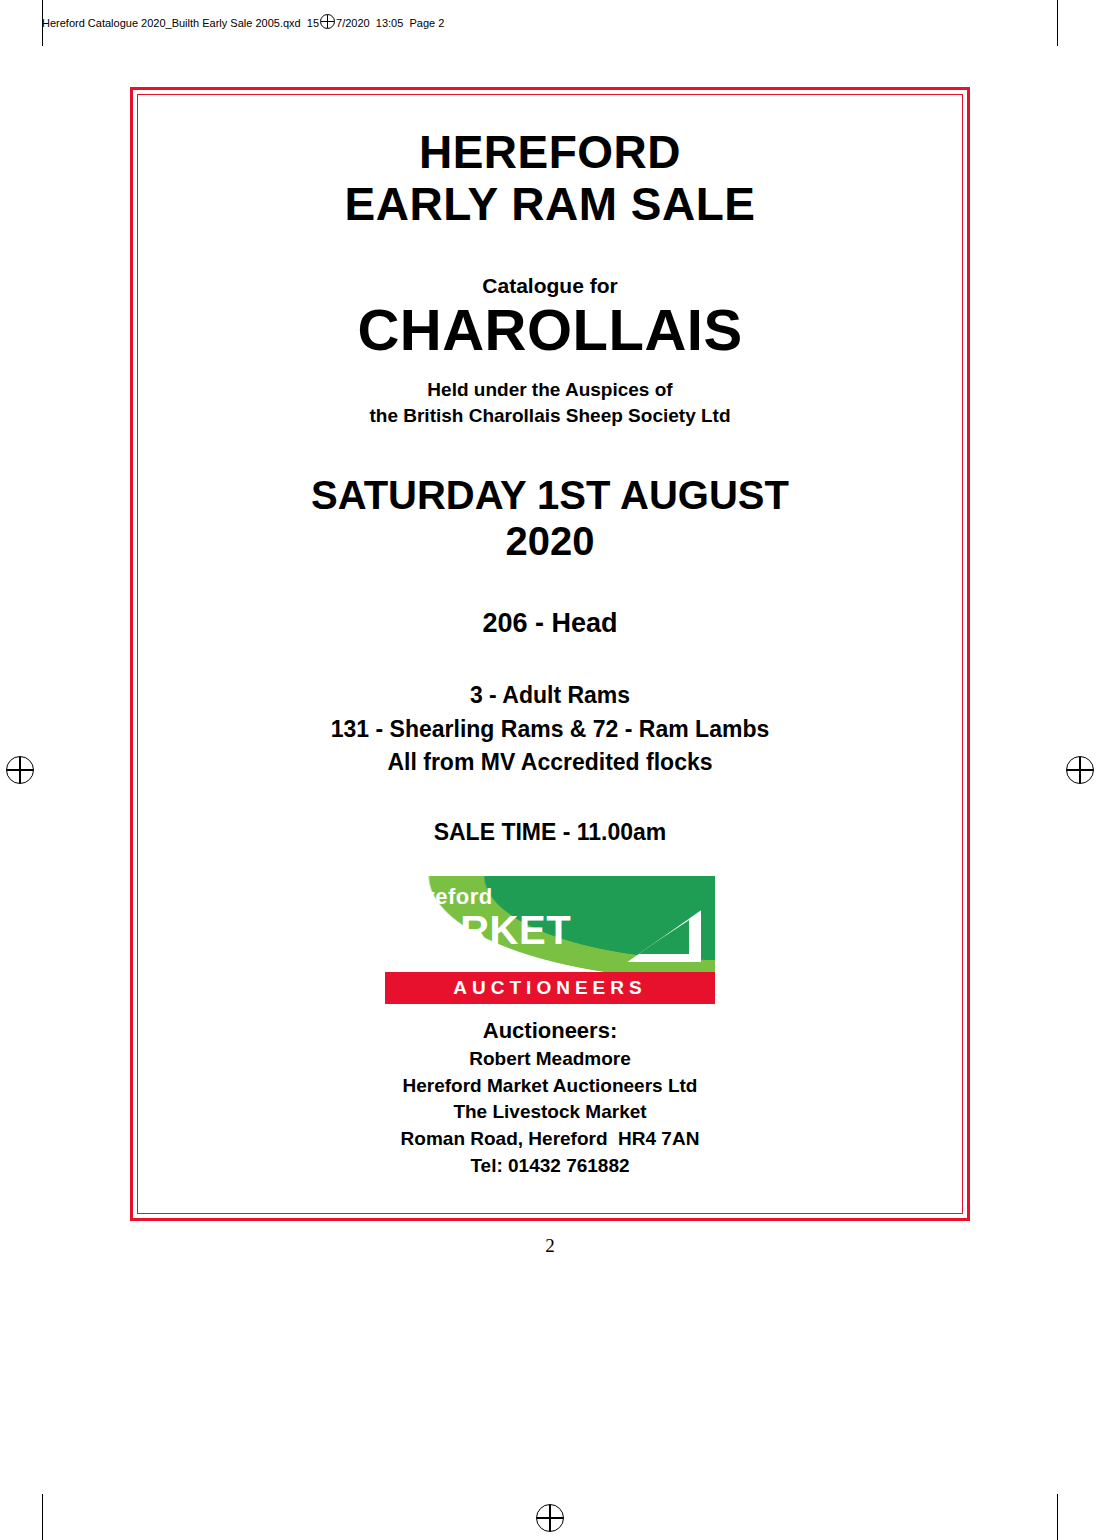Hereford Catalogue 2020_Builth Early Sale 2005.qxd 15 7/2020 13:05 Page 2
HEREFORD
EARLY RAM SALE
Catalogue for
CHAROLLAIS
Held under the Auspices of
the British Charollais Sheep Society Ltd
SATURDAY 1ST AUGUST
2020
206 - Head
3 - Adult Rams
131 - Shearling Rams & 72 - Ram Lambs
All from MV Accredited flocks
SALE TIME - 11.00am
Hereford
MARKET
AUCTIONEERS
Auctioneers:
Robert Meadmore
Hereford Market Auctioneers Ltd
The Livestock Market
Roman Road, Hereford HR4 7AN
Tel: 01432 761882
2